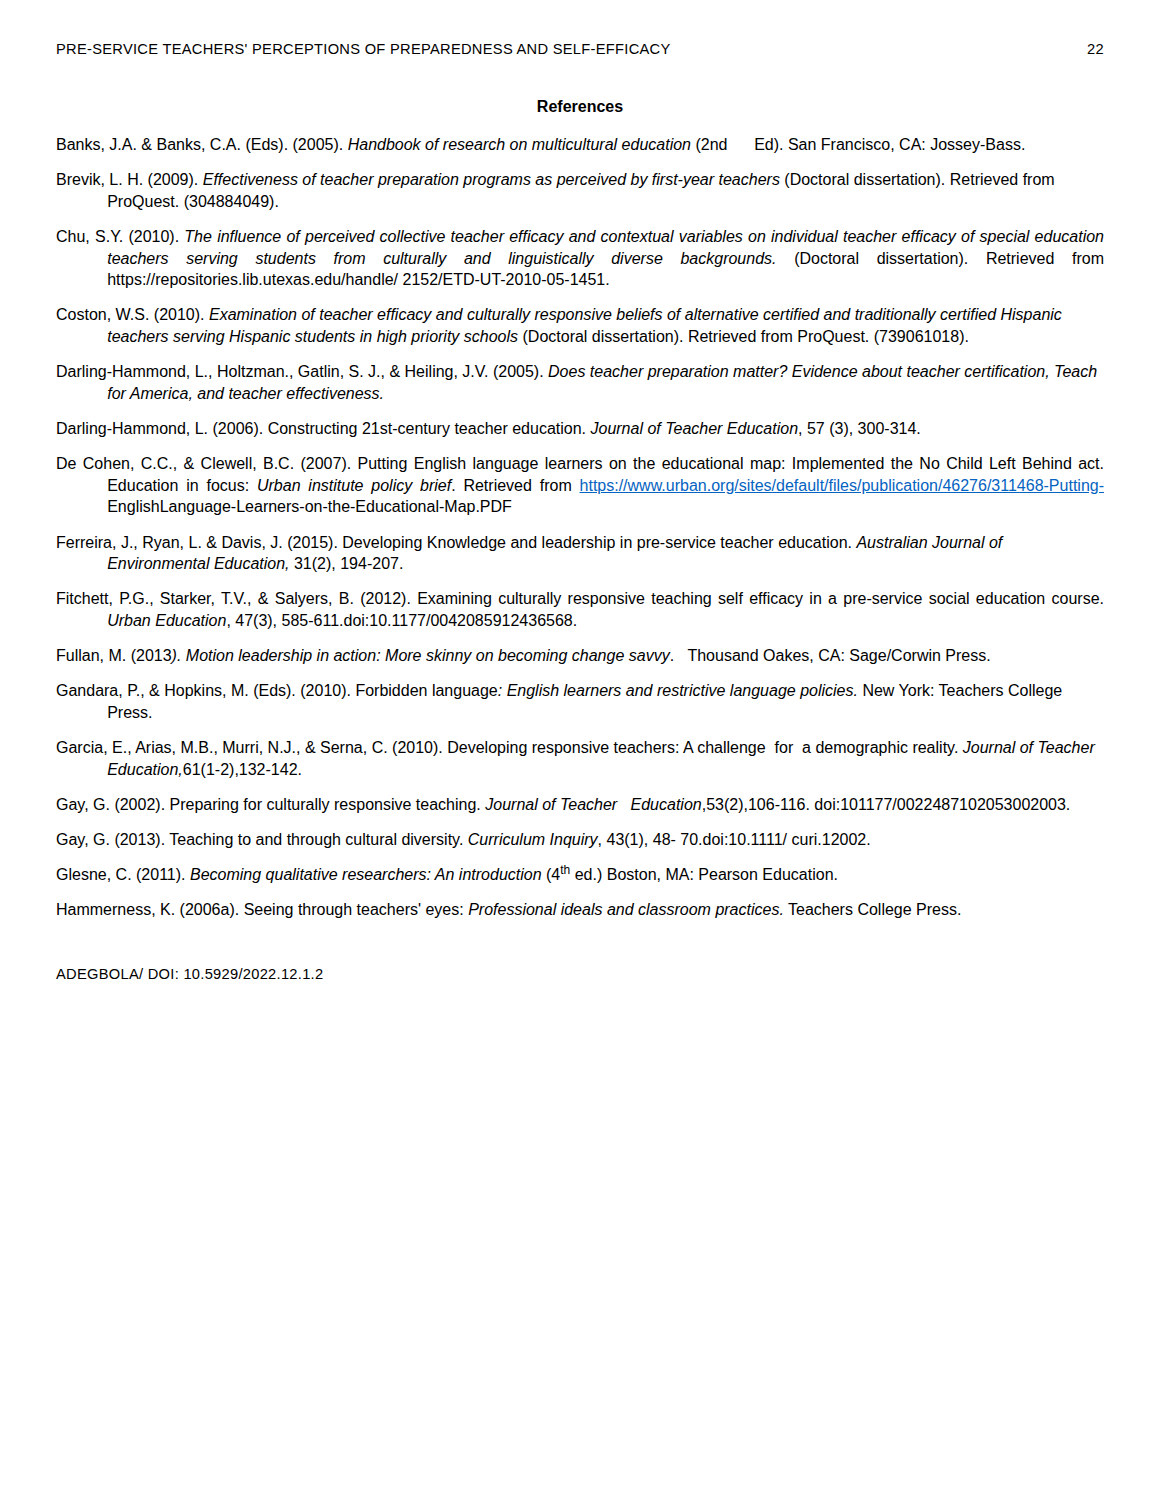Pre-Service Teachers' Perceptions of Preparedness and Self-Efficacy 22
References
Banks, J.A. & Banks, C.A. (Eds). (2005). Handbook of research on multicultural education (2nd Ed). San Francisco, CA: Jossey-Bass.
Brevik, L. H. (2009). Effectiveness of teacher preparation programs as perceived by first-year teachers (Doctoral dissertation). Retrieved from ProQuest. (304884049).
Chu, S.Y. (2010). The influence of perceived collective teacher efficacy and contextual variables on individual teacher efficacy of special education teachers serving students from culturally and linguistically diverse backgrounds. (Doctoral dissertation). Retrieved from https://repositories.lib.utexas.edu/handle/ 2152/ETD-UT-2010-05-1451.
Coston, W.S. (2010). Examination of teacher efficacy and culturally responsive beliefs of alternative certified and traditionally certified Hispanic teachers serving Hispanic students in high priority schools (Doctoral dissertation). Retrieved from ProQuest. (739061018).
Darling-Hammond, L., Holtzman., Gatlin, S. J., & Heiling, J.V. (2005). Does teacher preparation matter? Evidence about teacher certification, Teach for America, and teacher effectiveness.
Darling-Hammond, L. (2006). Constructing 21st-century teacher education. Journal of Teacher Education, 57 (3), 300-314.
De Cohen, C.C., & Clewell, B.C. (2007). Putting English language learners on the educational map: Implemented the No Child Left Behind act. Education in focus: Urban institute policy brief. Retrieved from https://www.urban.org/sites/default/files/publication/46276/311468-Putting-EnglishLanguage-Learners-on-the-Educational-Map.PDF
Ferreira, J., Ryan, L. & Davis, J. (2015). Developing Knowledge and leadership in pre-service teacher education. Australian Journal of Environmental Education, 31(2), 194-207.
Fitchett, P.G., Starker, T.V., & Salyers, B. (2012). Examining culturally responsive teaching self efficacy in a pre-service social education course. Urban Education, 47(3), 585-611.doi:10.1177/0042085912436568.
Fullan, M. (2013). Motion leadership in action: More skinny on becoming change savvy. Thousand Oakes, CA: Sage/Corwin Press.
Gandara, P., & Hopkins, M. (Eds). (2010). Forbidden language: English learners and restrictive language policies. New York: Teachers College Press.
Garcia, E., Arias, M.B., Murri, N.J., & Serna, C. (2010). Developing responsive teachers: A challenge for a demographic reality. Journal of Teacher Education,61(1-2),132-142.
Gay, G. (2002). Preparing for culturally responsive teaching. Journal of Teacher Education,53(2),106-116. doi:101177/0022487102053002003.
Gay, G. (2013). Teaching to and through cultural diversity. Curriculum Inquiry, 43(1), 48- 70.doi:10.1111/ curi.12002.
Glesne, C. (2011). Becoming qualitative researchers: An introduction (4th ed.) Boston, MA: Pearson Education.
Hammerness, K. (2006a). Seeing through teachers' eyes: Professional ideals and classroom practices. Teachers College Press.
ADEGBOLA/ DOI: 10.5929/2022.12.1.2